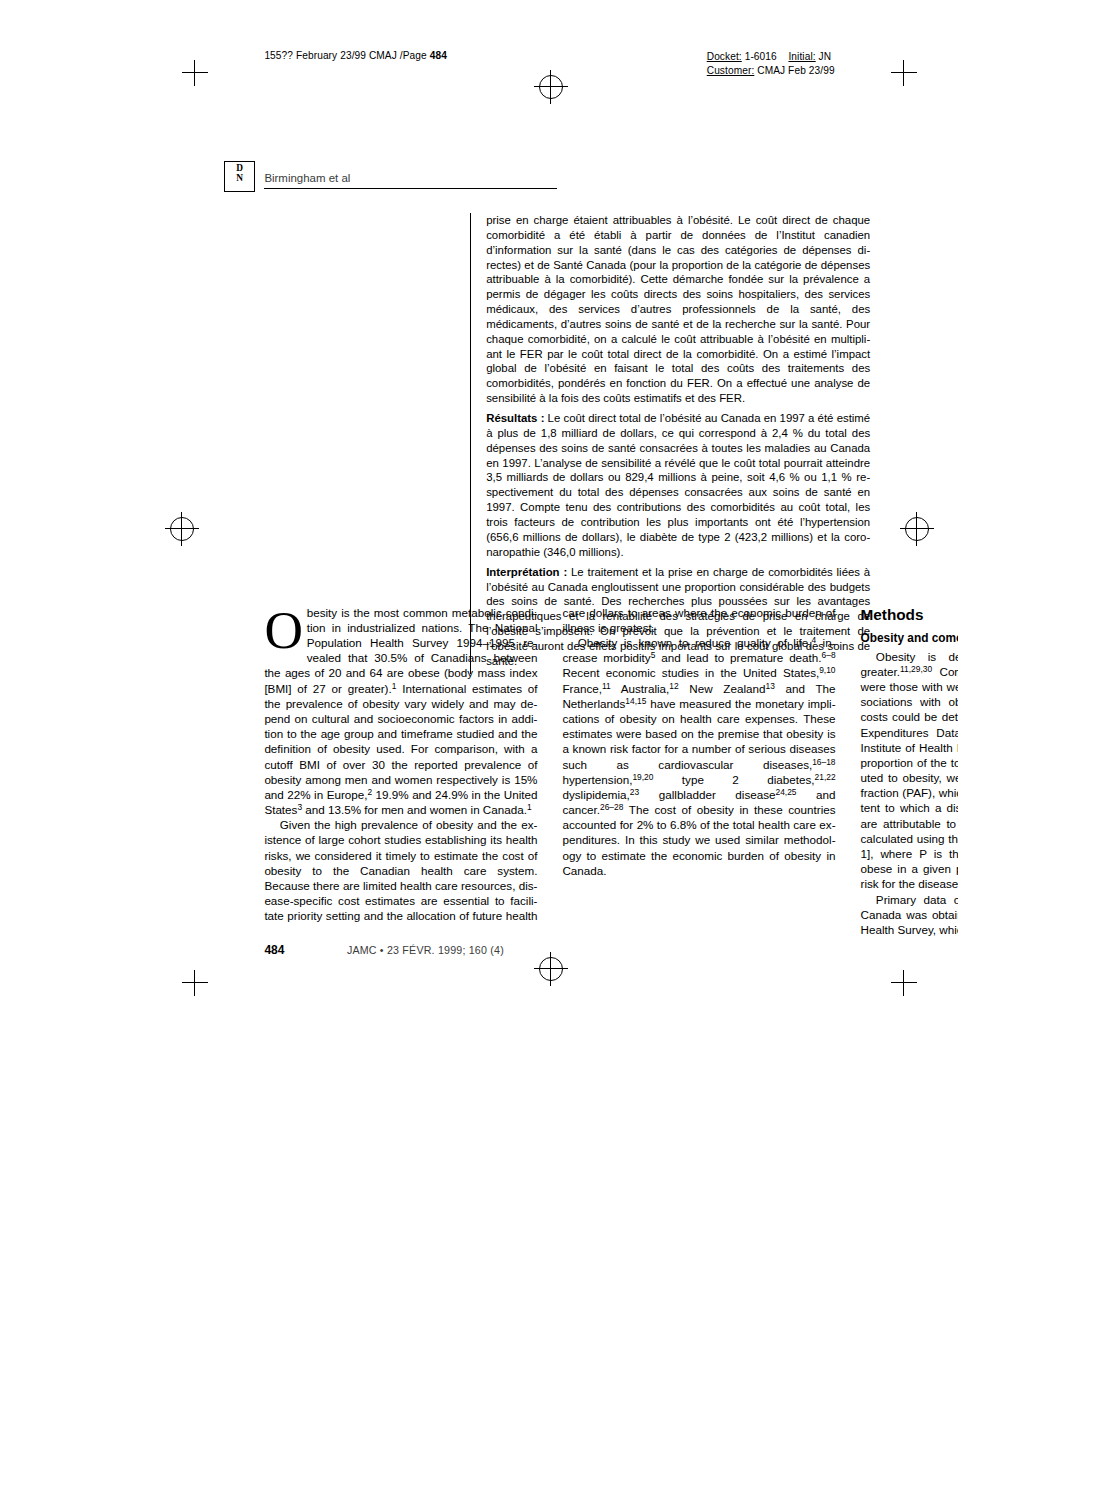155?? February 23/99 CMAJ /Page 484
Docket: 1-6016 Initial: JN Customer: CMAJ Feb 23/99
DN
Birmingham et al
prise en charge étaient attribuables à l’obésité. Le coût direct de chaque comorbidité a été établi à partir de données de l’Institut canadien d’information sur la santé (dans le cas des catégories de dépenses directes) et de Santé Canada (pour la proportion de la catégorie de dépenses attribuable à la comorbidité). Cette démarche fondée sur la prévalence a permis de dégager les coûts directs des soins hospitaliers, des services médicaux, des services d’autres professionnels de la santé, des médicaments, d’autres soins de santé et de la recherche sur la santé. Pour chaque comorbidité, on a calculé le coût attribuable à l’obésité en multipliant le FER par le coût total direct de la comorbidité. On a estimé l’impact global de l’obésité en faisant le total des coûts des traitements des comorbidités, pondérés en fonction du FER. On a effectué une analyse de sensibilité à la fois des coûts estimatifs et des FER.
Résultats : Le coût direct total de l’obésité au Canada en 1997 a été estimé à plus de 1,8 milliard de dollars, ce qui correspond à 2,4 % du total des dépenses des soins de santé consacrées à toutes les maladies au Canada en 1997. L’analyse de sensibilité a révélé que le coût total pourrait atteindre 3,5 milliards de dollars ou 829,4 millions à peine, soit 4,6 % ou 1,1 % respectivement du total des dépenses consacrées aux soins de santé en 1997. Compte tenu des contributions des comorbidités au coût total, les trois facteurs de contribution les plus importants ont été l’hypertension (656,6 millions de dollars), le diabète de type 2 (423,2 millions) et la coronaropathie (346,0 millions).
Interprétation : Le traitement et la prise en charge de comorbidités liées à l’obésité au Canada engloutissent une proportion considérable des budgets des soins de santé. Des recherches plus poussées sur les avantages thérapeutiques et la rentabilité des stratégies de prise en charge de l’obésité s’imposent. On prévoit que la prévention et le traitement de l’obésité auront des effets positifs importants sur le coût global des soins de santé.
Obesity is the most common metabolic condition in industrialized nations. The National Population Health Survey 1994–1995 revealed that 30.5% of Canadians between the ages of 20 and 64 are obese (body mass index [BMI] of 27 or greater).1 International estimates of the prevalence of obesity vary widely and may depend on cultural and socioeconomic factors in addition to the age group and timeframe studied and the definition of obesity used. For comparison, with a cutoff BMI of over 30 the reported prevalence of obesity among men and women respectively is 15% and 22% in Europe,2 19.9% and 24.9% in the United States3 and 13.5% for men and women in Canada.1
Given the high prevalence of obesity and the existence of large cohort studies establishing its health risks, we considered it timely to estimate the cost of obesity to the Canadian health care system. Because there are limited health care resources, disease-specific cost estimates are essential to facilitate priority setting and the allocation of future health care dollars to areas where the economic burden of illness is greatest.
Obesity is known to reduce quality of life,4 increase morbidity5 and lead to premature death.6–8 Recent economic studies in the United States,9,10 France,11 Australia,12 New Zealand13 and The Netherlands14,15 have measured the monetary implications of obesity on health care expenses. These estimates were based on the premise that obesity is a known risk factor for a number of serious diseases such as cardiovascular diseases,16–18 hypertension,19,20 type 2 diabetes,21,22 dyslipidemia,23 gallbladder disease24,25 and cancer.26–28 The cost of obesity in these countries accounted for 2% to 6.8% of the total health care expenditures. In this study we used similar methodology to estimate the economic burden of obesity in Canada.
Methods
Obesity and comorbidities
Obesity is defined as a BMI of 27 or greater.11,29,30 Comorbidities used in our analysis were those with well-established epidemiological associations with obesity16–28 and whose monetary costs could be determined from the National Health Expenditures Database (NHED) of the Canadian Institute of Health Information (CIHI). To allocate the proportion of the total costs of these diseases attributed to obesity, we used the population attributable fraction (PAF), which provides an estimate of the extent to which a disease and its management costs are attributable to an individual factor. The PAF is calculated using the formula P(RR − 1)/[P(RR − 1) + 1], where P is the probability of a person being obese in a given population and RR is the relative risk for the disease in an obese subject.31
Primary data on the prevalence of obesity in Canada was obtained from the National Population Health Survey, which
484 JAMC • 23 FÉVR. 1999; 160 (4)